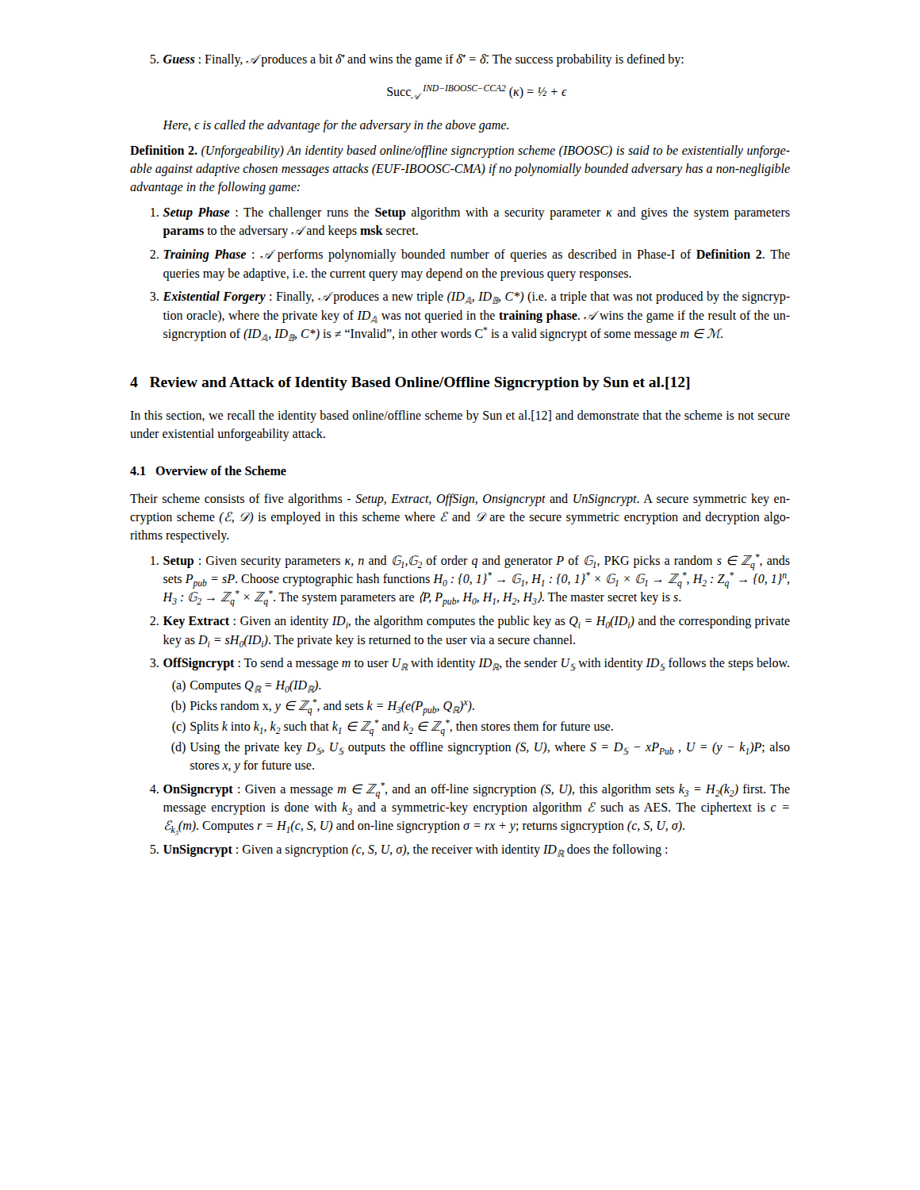5. Guess : Finally, 𝒜 produces a bit δ̄′ and wins the game if δ̄′ = δ̄. The success probability is defined by:
Succ𝒜 IND−IBOOSC−CCA2 (κ) = ½ + ϵ
Here, ϵ is called the advantage for the adversary in the above game.
Definition 2. (Unforgeability) An identity based online/offline signcryption scheme (IBOOSC) is said to be existentially unforgeable against adaptive chosen messages attacks (EUF-IBOOSC-CMA) if no polynomially bounded adversary has a non-negligible advantage in the following game:
1. Setup Phase : The challenger runs the Setup algorithm with a security parameter κ and gives the system parameters params to the adversary 𝒜 and keeps msk secret.
2. Training Phase : 𝒜 performs polynomially bounded number of queries as described in Phase-I of Definition 2. The queries may be adaptive, i.e. the current query may depend on the previous query responses.
3. Existential Forgery : Finally, 𝒜 produces a new triple (ID𝔸, ID𝔹, C*) (i.e. a triple that was not produced by the signcryption oracle), where the private key of ID𝔸 was not queried in the training phase. 𝒜 wins the game if the result of the unsigncryption of (ID𝔸, ID𝔹, C*) is ≠ “Invalid”, in other words C* is a valid signcrypt of some message m ∈ ℳ.
4 Review and Attack of Identity Based Online/Offline Signcryption by Sun et al.[12]
In this section, we recall the identity based online/offline scheme by Sun et al.[12] and demonstrate that the scheme is not secure under existential unforgeability attack.
4.1 Overview of the Scheme
Their scheme consists of five algorithms - Setup, Extract, OffSign, Onsigncrypt and UnSigncrypt. A secure symmetric key encryption scheme (ℰ, 𝒟) is employed in this scheme where ℰ and 𝒟 are the secure symmetric encryption and decryption algorithms respectively.
1. Setup : Given security parameters κ, n and 𝔾1,𝔾2 of order q and generator P of 𝔾1, PKG picks a random s ∈ ℤq*, ands sets Ppub = sP. Choose cryptographic hash functions H0 : {0, 1}* → 𝔾1, H1 : {0, 1}* × 𝔾1 × 𝔾1 → ℤq*, H2 : Zq* → {0, 1}n, H3 : 𝔾2 → ℤq* × ℤq*. The system parameters are ⟨P, Ppub, H0, H1, H2, H3⟩. The master secret key is s.
2. Key Extract : Given an identity IDi, the algorithm computes the public key as Qi = H0(IDi) and the corresponding private key as Di = sH0(IDi). The private key is returned to the user via a secure channel.
3. OffSigncrypt : To send a message m to user Uℝ with identity IDℝ, the sender U𝕊 with identity ID𝕊 follows the steps below.
(a) Computes Qℝ = H0(IDℝ).
(b) Picks random x, y ∈ ℤq*, and sets k = H3(e(Ppub, Qℝ)x).
(c) Splits k into k1, k2 such that k1 ∈ ℤq* and k2 ∈ ℤq*, then stores them for future use.
(d) Using the private key D𝕊, U𝕊 outputs the offline signcryption (S, U), where S = D𝕊 − xPPub , U = (y − k1)P; also stores x, y for future use.
4. OnSigncrypt : Given a message m ∈ ℤq*, and an off-line signcryption (S, U), this algorithm sets k3 = H2(k2) first. The message encryption is done with k3 and a symmetric-key encryption algorithm ℰ such as AES. The ciphertext is c = ℰk3(m). Computes r = H1(c, S, U) and on-line signcryption σ = rx + y; returns signcryption (c, S, U, σ).
5. UnSigncrypt : Given a signcryption (c, S, U, σ), the receiver with identity IDℝ does the following :